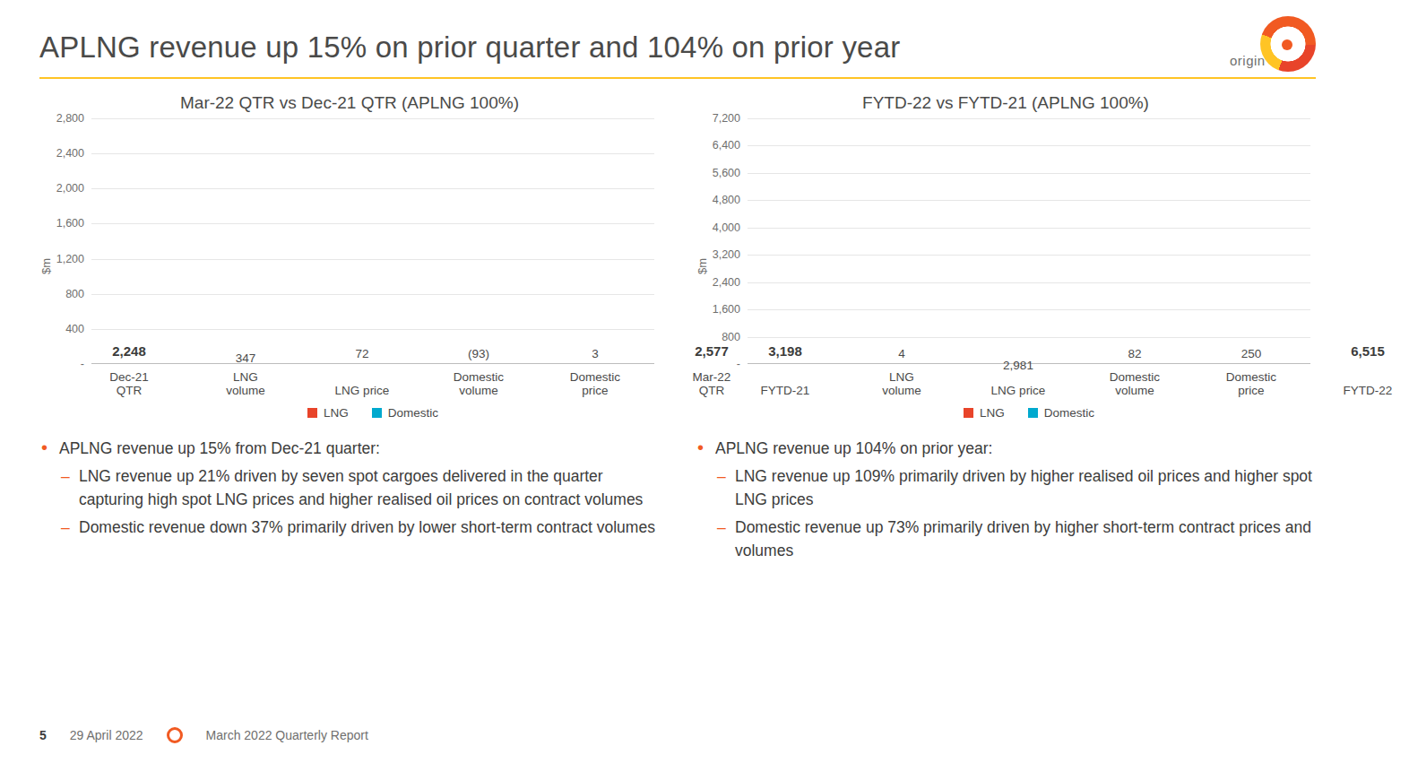origin
APLNG revenue up 15% on prior quarter and 104% on prior year
Mar-22 QTR vs Dec-21 QTR (APLNG 100%)
$m
2,800
2,400
2,000
1,600
1,200
800
400
-
2,004
244
2,248
347
72
(93)
3
2,423
154
2,577
Dec-21
QTR
LNG
volume
LNG price
Domestic
volume
Domestic
price
Mar-22
QTR
LNG Domestic
APLNG revenue up 15% from Dec-21 quarter:
LNG revenue up 21% driven by seven spot cargoes delivered in the quarter capturing high spot LNG prices and higher realised oil prices on contract volumes
Domestic revenue down 37% primarily driven by lower short-term contract volumes
FYTD-22 vs FYTD-21 (APLNG 100%)
$m
7,200
6,400
5,600
4,800
4,000
3,200
2,400
1,600
800
-
2,746
452
3,198
4
2,981
82
250
5,732
784
6,515
FYTD-21
LNG
volume
LNG price
Domestic
volume
Domestic
price
FYTD-22
LNG Domestic
APLNG revenue up 104% on prior year:
LNG revenue up 109% primarily driven by higher realised oil prices and higher spot LNG prices
Domestic revenue up 73% primarily driven by higher short-term contract prices and volumes
5 29 April 2022 March 2022 Quarterly Report